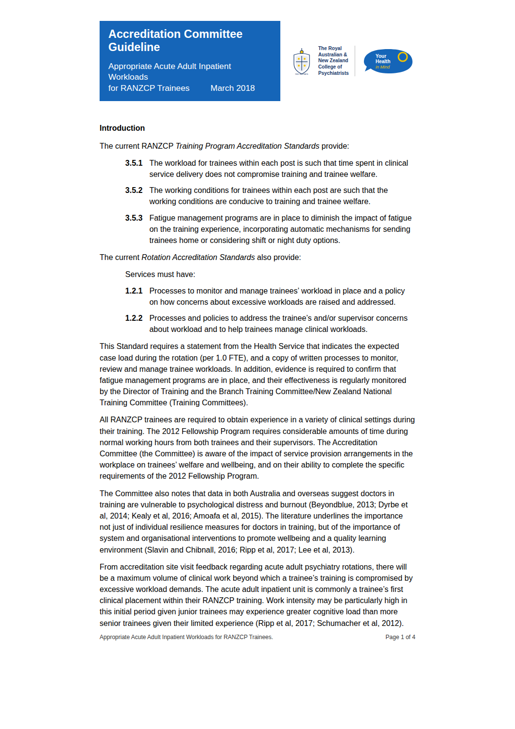Accreditation Committee Guideline
Appropriate Acute Adult Inpatient Workloads
for RANZCP Trainees March 2018
REX VERITATIS
The Royal
Australian &
New Zealand
College of
Psychiatrists
Your Health in Mind
Introduction
The current RANZCP Training Program Accreditation Standards provide:
3.5.1
The workload for trainees within each post is such that time spent in clinical service delivery does not compromise training and trainee welfare.
3.5.2
The working conditions for trainees within each post are such that the working conditions are conducive to training and trainee welfare.
3.5.3
Fatigue management programs are in place to diminish the impact of fatigue on the training experience, incorporating automatic mechanisms for sending trainees home or considering shift or night duty options.
The current Rotation Accreditation Standards also provide:
Services must have:
1.2.1
Processes to monitor and manage trainees’ workload in place and a policy on how concerns about excessive workloads are raised and addressed.
1.2.2
Processes and policies to address the trainee’s and/or supervisor concerns about workload and to help trainees manage clinical workloads.
This Standard requires a statement from the Health Service that indicates the expected case load during the rotation (per 1.0 FTE), and a copy of written processes to monitor, review and manage trainee workloads. In addition, evidence is required to confirm that fatigue management programs are in place, and their effectiveness is regularly monitored by the Director of Training and the Branch Training Committee/New Zealand National Training Committee (Training Committees).
All RANZCP trainees are required to obtain experience in a variety of clinical settings during their training. The 2012 Fellowship Program requires considerable amounts of time during normal working hours from both trainees and their supervisors. The Accreditation Committee (the Committee) is aware of the impact of service provision arrangements in the workplace on trainees’ welfare and wellbeing, and on their ability to complete the specific requirements of the 2012 Fellowship Program.
The Committee also notes that data in both Australia and overseas suggest doctors in training are vulnerable to psychological distress and burnout (Beyondblue, 2013; Dyrbe et al, 2014; Kealy et al, 2016; Amoafa et al, 2015). The literature underlines the importance not just of individual resilience measures for doctors in training, but of the importance of system and organisational interventions to promote wellbeing and a quality learning environment (Slavin and Chibnall, 2016; Ripp et al, 2017; Lee et al, 2013).
From accreditation site visit feedback regarding acute adult psychiatry rotations, there will be a maximum volume of clinical work beyond which a trainee’s training is compromised by excessive workload demands. The acute adult inpatient unit is commonly a trainee’s first clinical placement within their RANZCP training. Work intensity may be particularly high in this initial period given junior trainees may experience greater cognitive load than more senior trainees given their limited experience (Ripp et al, 2017; Schumacher et al, 2012).
Appropriate Acute Adult Inpatient Workloads for RANZCP Trainees. Page 1 of 4